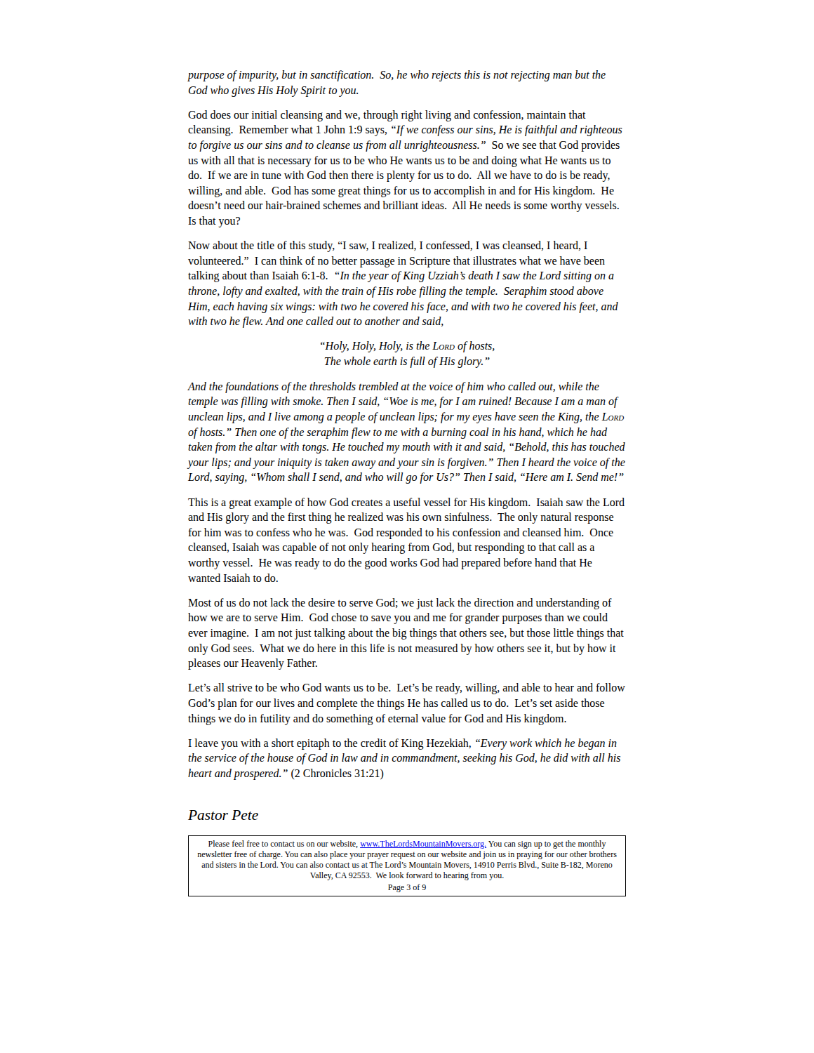purpose of impurity, but in sanctification. So, he who rejects this is not rejecting man but the God who gives His Holy Spirit to you.
God does our initial cleansing and we, through right living and confession, maintain that cleansing. Remember what 1 John 1:9 says, “If we confess our sins, He is faithful and righteous to forgive us our sins and to cleanse us from all unrighteousness.” So we see that God provides us with all that is necessary for us to be who He wants us to be and doing what He wants us to do. If we are in tune with God then there is plenty for us to do. All we have to do is be ready, willing, and able. God has some great things for us to accomplish in and for His kingdom. He doesn’t need our hair-brained schemes and brilliant ideas. All He needs is some worthy vessels. Is that you?
Now about the title of this study, “I saw, I realized, I confessed, I was cleansed, I heard, I volunteered.” I can think of no better passage in Scripture that illustrates what we have been talking about than Isaiah 6:1-8. “In the year of King Uzziah’s death I saw the Lord sitting on a throne, lofty and exalted, with the train of His robe filling the temple. Seraphim stood above Him, each having six wings: with two he covered his face, and with two he covered his feet, and with two he flew. And one called out to another and said,
“Holy, Holy, Holy, is the Lord of hosts, The whole earth is full of His glory.”
And the foundations of the thresholds trembled at the voice of him who called out, while the temple was filling with smoke. Then I said, “Woe is me, for I am ruined! Because I am a man of unclean lips, and I live among a people of unclean lips; for my eyes have seen the King, the Lord of hosts.” Then one of the seraphim flew to me with a burning coal in his hand, which he had taken from the altar with tongs. He touched my mouth with it and said, “Behold, this has touched your lips; and your iniquity is taken away and your sin is forgiven.” Then I heard the voice of the Lord, saying, “Whom shall I send, and who will go for Us?” Then I said, “Here am I. Send me!”
This is a great example of how God creates a useful vessel for His kingdom. Isaiah saw the Lord and His glory and the first thing he realized was his own sinfulness. The only natural response for him was to confess who he was. God responded to his confession and cleansed him. Once cleansed, Isaiah was capable of not only hearing from God, but responding to that call as a worthy vessel. He was ready to do the good works God had prepared before hand that He wanted Isaiah to do.
Most of us do not lack the desire to serve God; we just lack the direction and understanding of how we are to serve Him. God chose to save you and me for grander purposes than we could ever imagine. I am not just talking about the big things that others see, but those little things that only God sees. What we do here in this life is not measured by how others see it, but by how it pleases our Heavenly Father.
Let’s all strive to be who God wants us to be. Let’s be ready, willing, and able to hear and follow God’s plan for our lives and complete the things He has called us to do. Let’s set aside those things we do in futility and do something of eternal value for God and His kingdom.
I leave you with a short epitaph to the credit of King Hezekiah, “Every work which he began in the service of the house of God in law and in commandment, seeking his God, he did with all his heart and prospered.” (2 Chronicles 31:21)
Pastor Pete
Please feel free to contact us on our website, www.TheLordsMountainMovers.org. You can sign up to get the monthly newsletter free of charge. You can also place your prayer request on our website and join us in praying for our other brothers and sisters in the Lord. You can also contact us at The Lord’s Mountain Movers, 14910 Perris Blvd., Suite B-182, Moreno Valley, CA 92553. We look forward to hearing from you.
Page 3 of 9